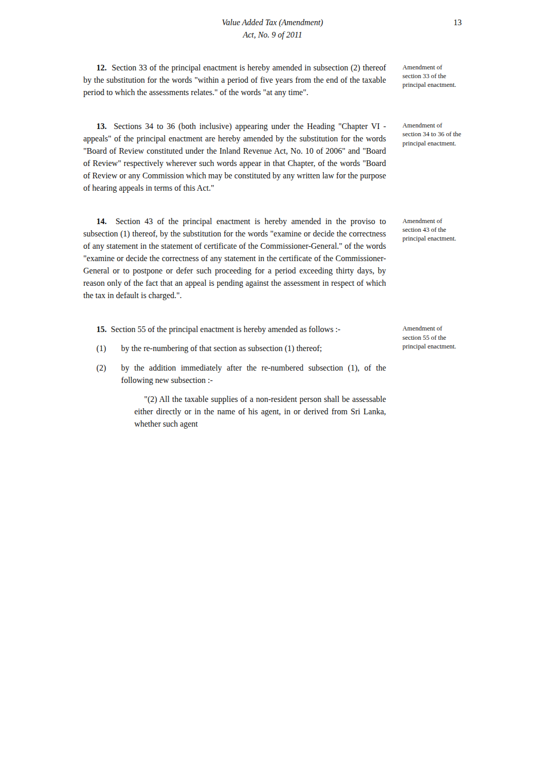13 Value Added Tax (Amendment) Act, No. 9 of 2011
12. Section 33 of the principal enactment is hereby amended in subsection (2) thereof by the substitution for the words "within a period of five years from the end of the taxable period to which the assessments relates." of the words "at any time".
Amendment of section 33 of the principal enactment.
13. Sections 34 to 36 (both inclusive) appearing under the Heading "Chapter VI - appeals" of the principal enactment are hereby amended by the substitution for the words "Board of Review constituted under the Inland Revenue Act, No. 10 of 2006" and "Board of Review" respectively wherever such words appear in that Chapter, of the words "Board of Review or any Commission which may be constituted by any written law for the purpose of hearing appeals in terms of this Act."
Amendment of section 34 to 36 of the principal enactment.
14. Section 43 of the principal enactment is hereby amended in the proviso to subsection (1) thereof, by the substitution for the words "examine or decide the correctness of any statement in the statement of certificate of the Commissioner-General." of the words "examine or decide the correctness of any statement in the certificate of the Commissioner-General or to postpone or defer such proceeding for a period exceeding thirty days, by reason only of the fact that an appeal is pending against the assessment in respect of which the tax in default is charged.".
Amendment of section 43 of the principal enactment.
15. Section 55 of the principal enactment is hereby amended as follows :-
(1) by the re-numbering of that section as subsection (1) thereof;
(2) by the addition immediately after the re-numbered subsection (1), of the following new subsection :-
"(2) All the taxable supplies of a non-resident person shall be assessable either directly or in the name of his agent, in or derived from Sri Lanka, whether such agent
Amendment of section 55 of the principal enactment.